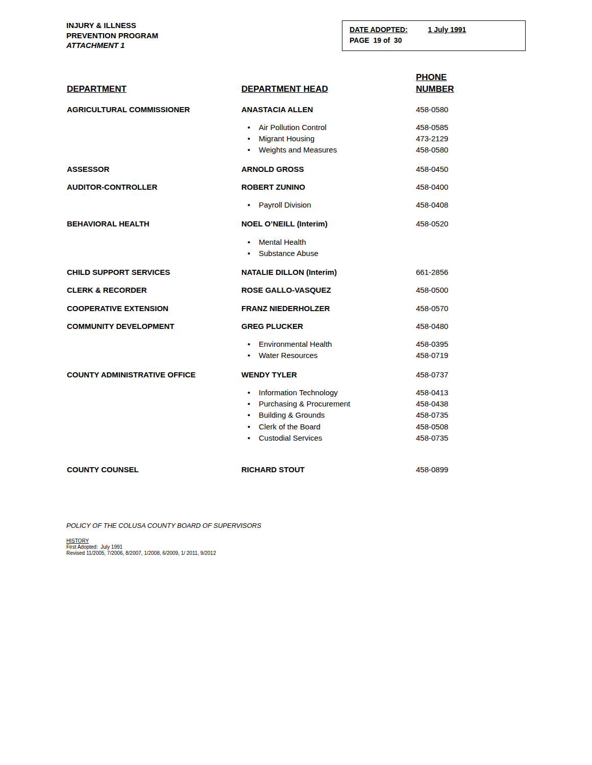INJURY & ILLNESS
PREVENTION PROGRAM
ATTACHMENT 1
DATE ADOPTED: 1 July 1991
PAGE 19 of 30
| DEPARTMENT | DEPARTMENT HEAD | PHONE NUMBER |
| --- | --- | --- |
| AGRICULTURAL COMMISSIONER | ANASTACIA ALLEN | 458-0580 |
| | Air Pollution Control Migrant Housing Weights and Measures | 458-0585 473-2129 458-0580 |
| ASSESSOR | ARNOLD GROSS | 458-0450 |
| AUDITOR-CONTROLLER | ROBERT ZUNINO | 458-0400 |
| | Payroll Division | 458-0408 |
| BEHAVIORAL HEALTH | NOEL O’NEILL (Interim) | 458-0520 |
| | Mental Health Substance Abuse | |
| CHILD SUPPORT SERVICES | NATALIE DILLON (Interim) | 661-2856 |
| CLERK & RECORDER | ROSE GALLO-VASQUEZ | 458-0500 |
| COOPERATIVE EXTENSION | FRANZ NIEDERHOLZER | 458-0570 |
| COMMUNITY DEVELOPMENT | GREG PLUCKER | 458-0480 |
| | Environmental Health Water Resources | 458-0395 458-0719 |
| COUNTY ADMINISTRATIVE OFFICE | WENDY TYLER | 458-0737 |
| | Information Technology Purchasing & Procurement Building & Grounds Clerk of the Board Custodial Services | 458-0413 458-0438 458-0735 458-0508 458-0735 |
| COUNTY COUNSEL | RICHARD STOUT | 458-0899 |
POLICY OF THE COLUSA COUNTY BOARD OF SUPERVISORS
HISTORY
First Adopted: July 1991
Revised 11/2005, 7/2006, 8/2007, 1/2008, 6/2009, 1/ 2011, 9/2012